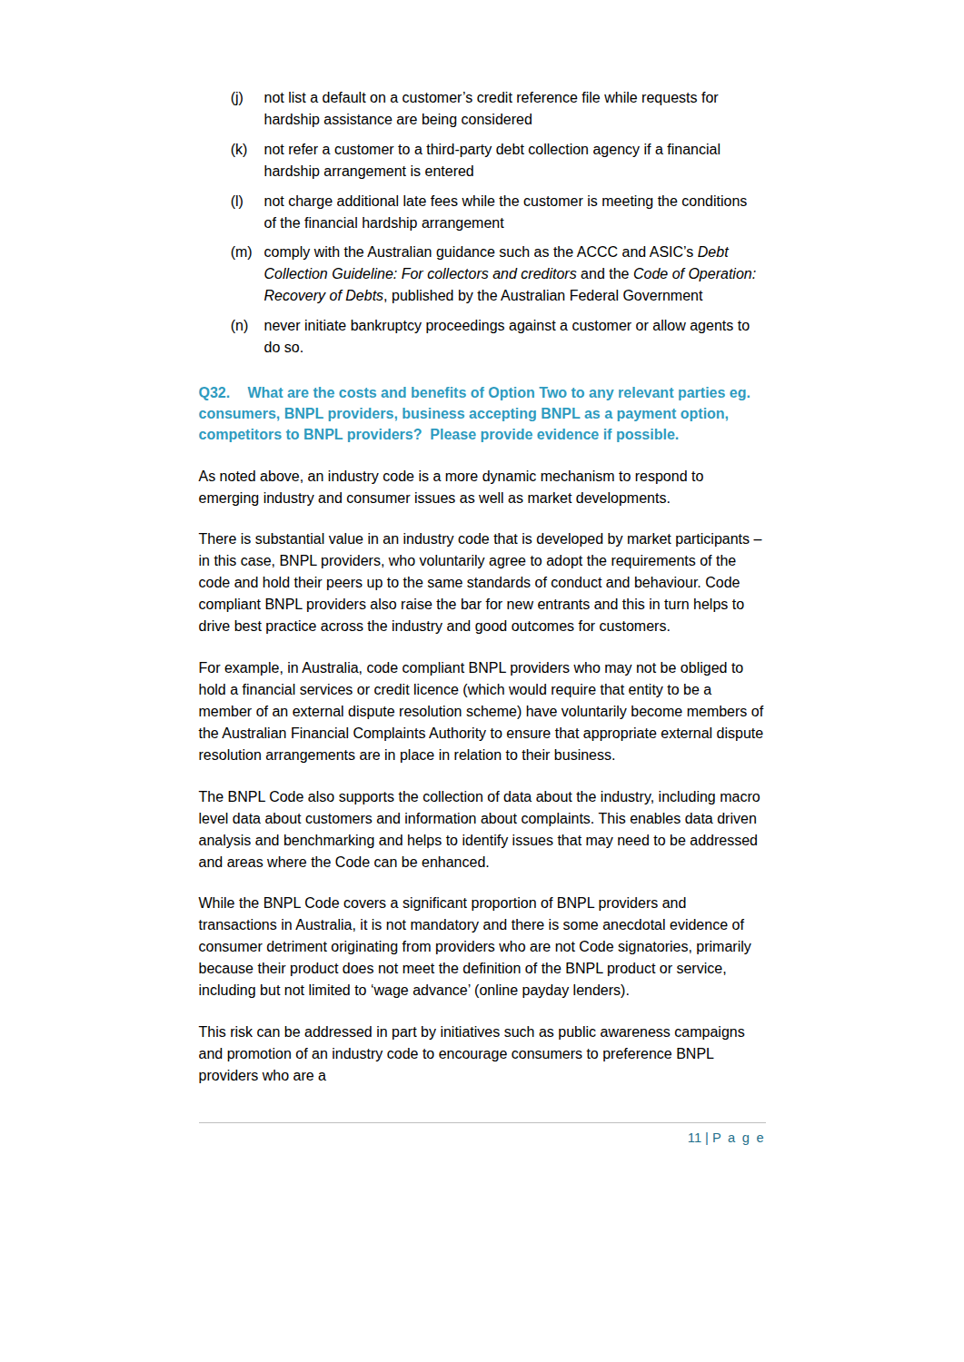(j) not list a default on a customer’s credit reference file while requests for hardship assistance are being considered
(k) not refer a customer to a third-party debt collection agency if a financial hardship arrangement is entered
(l) not charge additional late fees while the customer is meeting the conditions of the financial hardship arrangement
(m) comply with the Australian guidance such as the ACCC and ASIC’s Debt Collection Guideline: For collectors and creditors and the Code of Operation: Recovery of Debts, published by the Australian Federal Government
(n) never initiate bankruptcy proceedings against a customer or allow agents to do so.
Q32. What are the costs and benefits of Option Two to any relevant parties eg. consumers, BNPL providers, business accepting BNPL as a payment option, competitors to BNPL providers? Please provide evidence if possible.
As noted above, an industry code is a more dynamic mechanism to respond to emerging industry and consumer issues as well as market developments.
There is substantial value in an industry code that is developed by market participants – in this case, BNPL providers, who voluntarily agree to adopt the requirements of the code and hold their peers up to the same standards of conduct and behaviour. Code compliant BNPL providers also raise the bar for new entrants and this in turn helps to drive best practice across the industry and good outcomes for customers.
For example, in Australia, code compliant BNPL providers who may not be obliged to hold a financial services or credit licence (which would require that entity to be a member of an external dispute resolution scheme) have voluntarily become members of the Australian Financial Complaints Authority to ensure that appropriate external dispute resolution arrangements are in place in relation to their business.
The BNPL Code also supports the collection of data about the industry, including macro level data about customers and information about complaints. This enables data driven analysis and benchmarking and helps to identify issues that may need to be addressed and areas where the Code can be enhanced.
While the BNPL Code covers a significant proportion of BNPL providers and transactions in Australia, it is not mandatory and there is some anecdotal evidence of consumer detriment originating from providers who are not Code signatories, primarily because their product does not meet the definition of the BNPL product or service, including but not limited to ‘wage advance’ (online payday lenders).
This risk can be addressed in part by initiatives such as public awareness campaigns and promotion of an industry code to encourage consumers to preference BNPL providers who are a
11 | P a g e